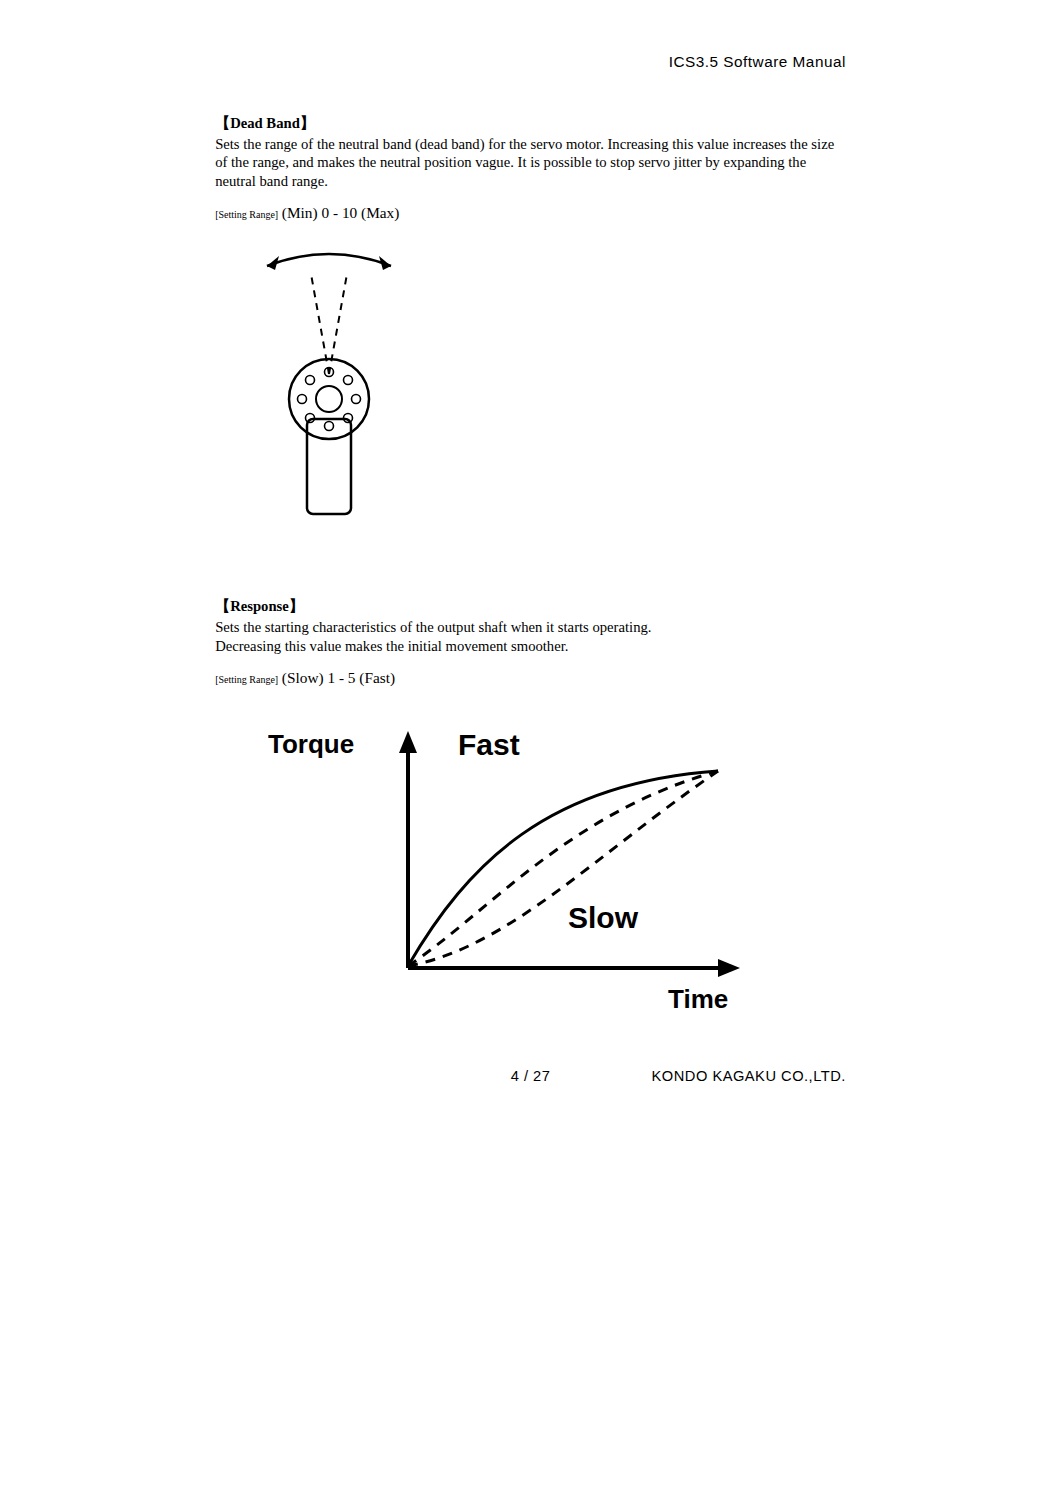ICS3.5 Software Manual
【Dead Band】
Sets the range of the neutral band (dead band) for the servo motor. Increasing this value increases the size of the range, and makes the neutral position vague. It is possible to stop servo jitter by expanding the neutral band range.
[Setting Range] (Min) 0 - 10 (Max)
【Response】
Sets the starting characteristics of the output shaft when it starts operating.
Decreasing this value makes the initial movement smoother.
[Setting Range] (Slow) 1 - 5 (Fast)
Torque Time Fast Slow
4 / 27 KONDO KAGAKU CO.,LTD.